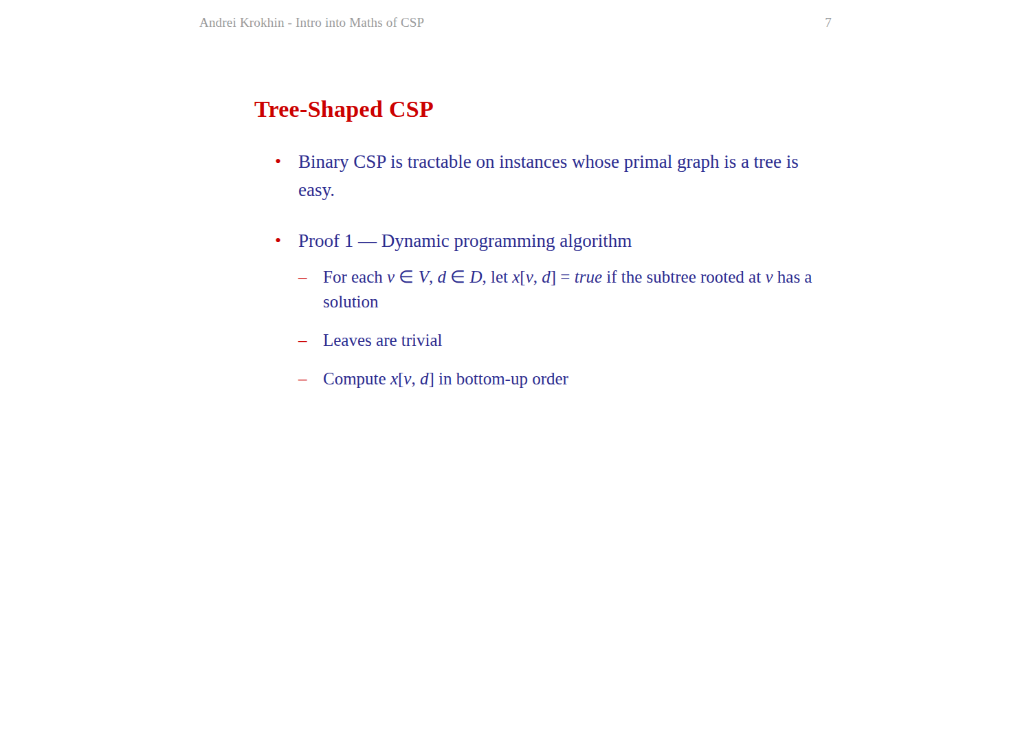Andrei Krokhin - Intro into Maths of CSP 7
Tree-Shaped CSP
Binary CSP is tractable on instances whose primal graph is a tree is easy.
Proof 1 — Dynamic programming algorithm
For each v ∈ V, d ∈ D, let x[v, d] = true if the subtree rooted at v has a solution
Leaves are trivial
Compute x[v, d] in bottom-up order